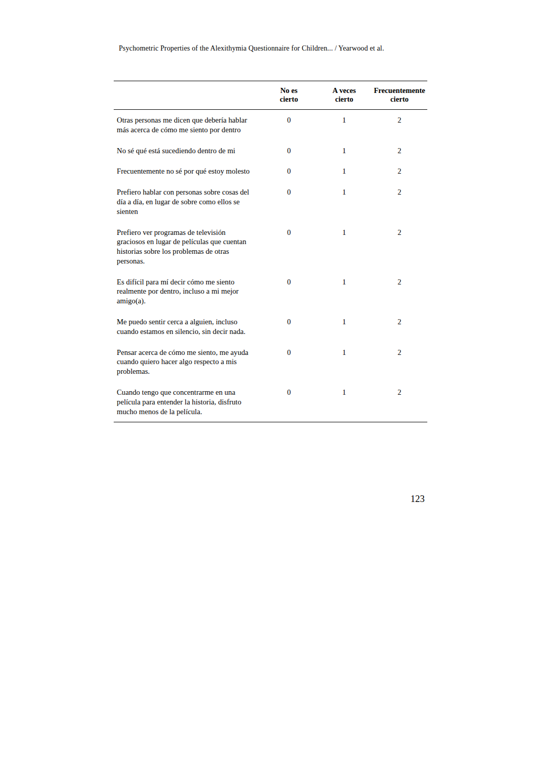Psychometric Properties of the Alexithymia Questionnaire for Children... / Yearwood et al.
| | No es cierto | A veces cierto | Frecuentemente cierto |
| --- | --- | --- | --- |
| Otras personas me dicen que debería hablar más acerca de cómo me siento por dentro | 0 | 1 | 2 |
| No sé qué está sucediendo dentro de mi | 0 | 1 | 2 |
| Frecuentemente no sé por qué estoy molesto | 0 | 1 | 2 |
| Prefiero hablar con personas sobre cosas del día a día, en lugar de sobre como ellos se sienten | 0 | 1 | 2 |
| Prefiero ver programas de televisión graciosos en lugar de películas que cuentan historias sobre los problemas de otras personas. | 0 | 1 | 2 |
| Es difícil para mí decir cómo me siento realmente por dentro, incluso a mi mejor amigo(a). | 0 | 1 | 2 |
| Me puedo sentir cerca a alguien, incluso cuando estamos en silencio, sin decir nada. | 0 | 1 | 2 |
| Pensar acerca de cómo me siento, me ayuda cuando quiero hacer algo respecto a mis problemas. | 0 | 1 | 2 |
| Cuando tengo que concentrarme en una película para entender la historia, disfruto mucho menos de la película. | 0 | 1 | 2 |
123